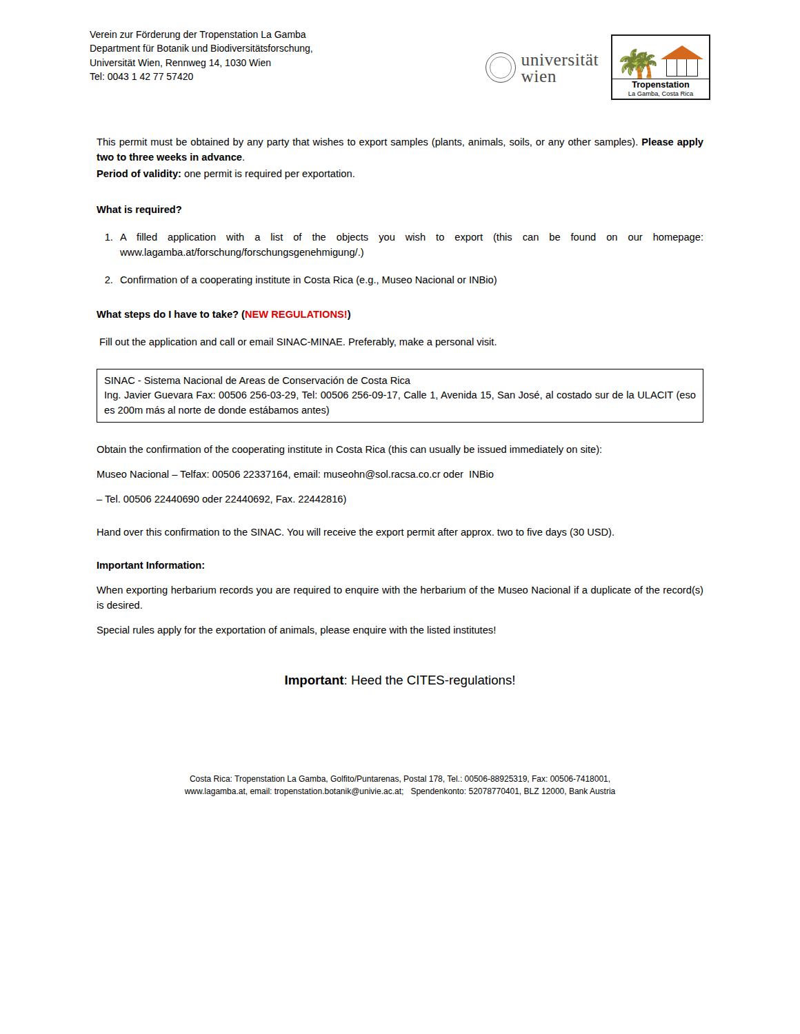Verein zur Förderung der Tropenstation La Gamba
Department für Botanik und Biodiversitätsforschung,
Universität Wien, Rennweg 14, 1030 Wien
Tel: 0043 1 42 77 57420
universität
wien
🌴
🌴
Tropenstation La Gamba, Costa Rica
This permit must be obtained by any party that wishes to export samples (plants, animals, soils, or any other samples). Please apply two to three weeks in advance.
Period of validity: one permit is required per exportation.
What is required?
A filled application with a list of the objects you wish to export (this can be found on our homepage: www.lagamba.at/forschung/forschungsgenehmigung/.)
Confirmation of a cooperating institute in Costa Rica (e.g., Museo Nacional or INBio)
What steps do I have to take? (NEW REGULATIONS!)
Fill out the application and call or email SINAC-MINAE. Preferably, make a personal visit.
SINAC - Sistema Nacional de Areas de Conservación de Costa Rica
Ing. Javier Guevara Fax: 00506 256-03-29, Tel: 00506 256-09-17, Calle 1, Avenida 15, San José, al costado sur de la ULACIT (eso es 200m más al norte de donde estábamos antes)
Obtain the confirmation of the cooperating institute in Costa Rica (this can usually be issued immediately on site):
Museo Nacional – Telfax: 00506 22337164, email: museohn@sol.racsa.co.cr oder INBio
– Tel. 00506 22440690 oder 22440692, Fax. 22442816)
Hand over this confirmation to the SINAC. You will receive the export permit after approx. two to five days (30 USD).
Important Information:
When exporting herbarium records you are required to enquire with the herbarium of the Museo Nacional if a duplicate of the record(s) is desired.
Special rules apply for the exportation of animals, please enquire with the listed institutes!
Important: Heed the CITES-regulations!
Costa Rica: Tropenstation La Gamba, Golfito/Puntarenas, Postal 178, Tel.: 00506-88925319, Fax: 00506-7418001,
www.lagamba.at, email: tropenstation.botanik@univie.ac.at; Spendenkonto: 52078770401, BLZ 12000, Bank Austria